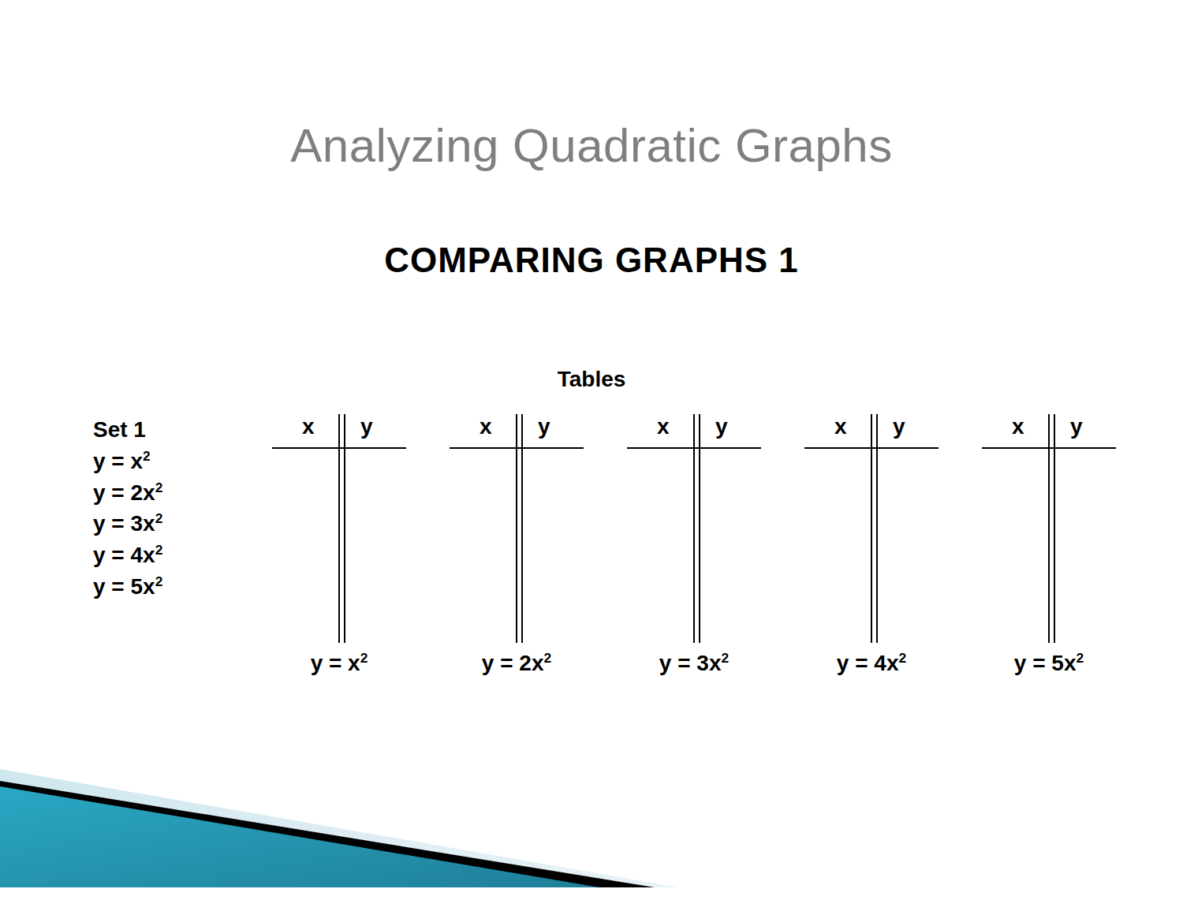Analyzing Quadratic Graphs
COMPARING GRAPHS 1
Tables
Set 1
y = x2
y = 2x2
y = 3x2
y = 4x2
y = 5x2
xy
y = x2
xy
y = 2x2
xy
y = 3x2
xy
y = 4x2
xy
y = 5x2